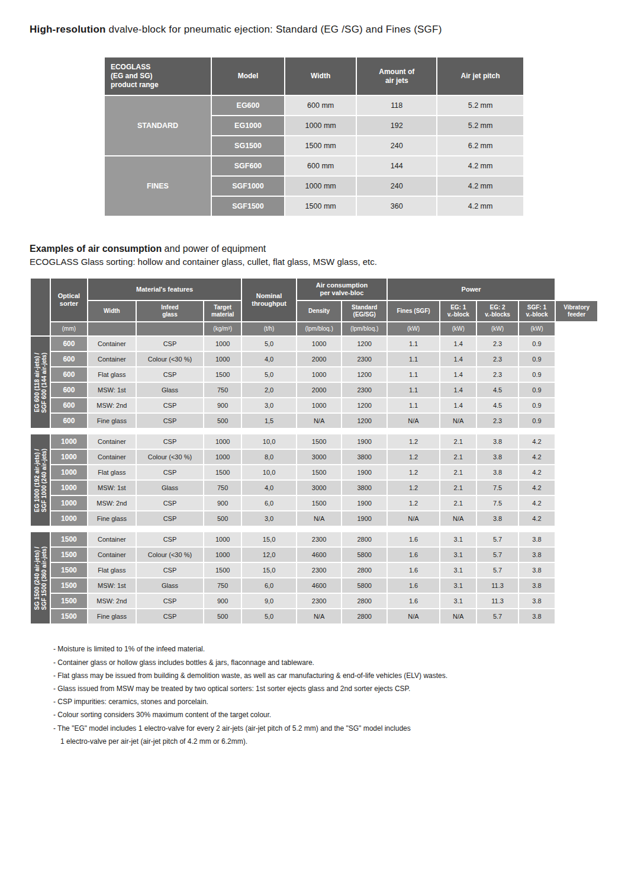High-resolution dvalve-block for pneumatic ejection: Standard (EG /SG) and Fines (SGF)
| ECOGLASS (EG and SG) product range | Model | Width | Amount of air jets | Air jet pitch |
| --- | --- | --- | --- | --- |
| STANDARD | EG600 | 600 mm | 118 | 5.2 mm |
| EG1000 | 1000 mm | 192 | 5.2 mm |
| SG1500 | 1500 mm | 240 | 6.2 mm |
| FINES | SGF600 | 600 mm | 144 | 4.2 mm |
| SGF1000 | 1000 mm | 240 | 4.2 mm |
| SGF1500 | 1500 mm | 360 | 4.2 mm |
Examples of air consumption and power of equipment
ECOGLASS Glass sorting: hollow and container glass, cullet, flat glass, MSW glass, etc.
| | Optical sorter | Material's features | Nominal throughput | Air consumption per valve-bloc | Power |
| --- | --- | --- | --- | --- | --- |
| Width | Infeed glass | Target material | Density | Standard (EG/SG) | Fines (SGF) | EG: 1 v.-block | EG: 2 v.-blocks | SGF: 1 v.-block | Vibratory feeder |
| (mm) | | | (kg/m³) | (t/h) | (lpm/bloq.) | (lpm/bloq.) | (kW) | (kW) | (kW) | (kW) |
| EG 600 (118 air-jets) / SGF 600 (144 air-jets) | 600 | Container | CSP | 1000 | 5,0 | 1000 | 1200 | 1.1 | 1.4 | 2.3 | 0.9 |
| 600 | Container | Colour (<30 %) | 1000 | 4,0 | 2000 | 2300 | 1.1 | 1.4 | 2.3 | 0.9 |
| 600 | Flat glass | CSP | 1500 | 5,0 | 1000 | 1200 | 1.1 | 1.4 | 2.3 | 0.9 |
| 600 | MSW: 1st | Glass | 750 | 2,0 | 2000 | 2300 | 1.1 | 1.4 | 4.5 | 0.9 |
| 600 | MSW: 2nd | CSP | 900 | 3,0 | 1000 | 1200 | 1.1 | 1.4 | 4.5 | 0.9 |
| 600 | Fine glass | CSP | 500 | 1,5 | N/A | 1200 | N/A | N/A | 2.3 | 0.9 |
| EG 1000 (192 air-jets) / SGF 1000 (240 air-jets) | 1000 | Container | CSP | 1000 | 10,0 | 1500 | 1900 | 1.2 | 2.1 | 3.8 | 4.2 |
| 1000 | Container | Colour (<30 %) | 1000 | 8,0 | 3000 | 3800 | 1.2 | 2.1 | 3.8 | 4.2 |
| 1000 | Flat glass | CSP | 1500 | 10,0 | 1500 | 1900 | 1.2 | 2.1 | 3.8 | 4.2 |
| 1000 | MSW: 1st | Glass | 750 | 4,0 | 3000 | 3800 | 1.2 | 2.1 | 7.5 | 4.2 |
| 1000 | MSW: 2nd | CSP | 900 | 6,0 | 1500 | 1900 | 1.2 | 2.1 | 7.5 | 4.2 |
| 1000 | Fine glass | CSP | 500 | 3,0 | N/A | 1900 | N/A | N/A | 3.8 | 4.2 |
| SG 1500 (240 air-jets) / SGF 1500 (360 air-jets) | 1500 | Container | CSP | 1000 | 15,0 | 2300 | 2800 | 1.6 | 3.1 | 5.7 | 3.8 |
| 1500 | Container | Colour (<30 %) | 1000 | 12,0 | 4600 | 5800 | 1.6 | 3.1 | 5.7 | 3.8 |
| 1500 | Flat glass | CSP | 1500 | 15,0 | 2300 | 2800 | 1.6 | 3.1 | 5.7 | 3.8 |
| 1500 | MSW: 1st | Glass | 750 | 6,0 | 4600 | 5800 | 1.6 | 3.1 | 11.3 | 3.8 |
| 1500 | MSW: 2nd | CSP | 900 | 9,0 | 2300 | 2800 | 1.6 | 3.1 | 11.3 | 3.8 |
| 1500 | Fine glass | CSP | 500 | 5,0 | N/A | 2800 | N/A | N/A | 5.7 | 3.8 |
- Moisture is limited to 1% of the infeed material.
- Container glass or hollow glass includes bottles & jars, flaconnage and tableware.
- Flat glass may be issued from building & demolition waste, as well as car manufacturing & end-of-life vehicles (ELV) wastes.
- Glass issued from MSW may be treated by two optical sorters: 1st sorter ejects glass and 2nd sorter ejects CSP.
- CSP impurities: ceramics, stones and porcelain.
- Colour sorting considers 30% maximum content of the target colour.
- The "EG" model includes 1 electro-valve for every 2 air-jets (air-jet pitch of 5.2 mm) and the "SG" model includes
1 electro-valve per air-jet (air-jet pitch of 4.2 mm or 6.2mm).